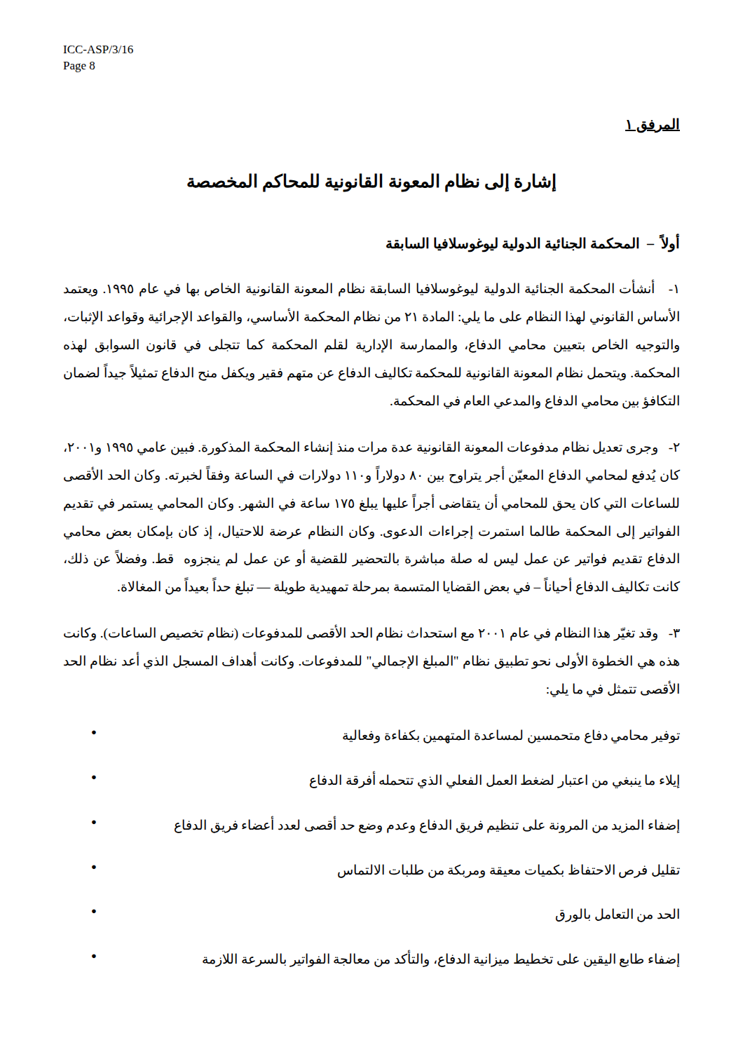ICC-ASP/3/16
Page 8
المرفق ١
إشارة إلى نظام المعونة القانونية للمحاكم المخصصة
أولاً – المحكمة الجنائية الدولية ليوغوسلافيا السابقة
١- أنشأت المحكمة الجنائية الدولية ليوغوسلافيا السابقة نظام المعونة القانونية الخاص بها في عام ١٩٩٥. ويعتمد الأساس القانوني لهذا النظام على ما يلي: المادة ٢١ من نظام المحكمة الأساسي، والقواعد الإجرائية وقواعد الإثبات، والتوجيه الخاص بتعيين محامي الدفاع، والممارسة الإدارية لقلم المحكمة كما تتجلى في قانون السوابق لهذه المحكمة. ويتحمل نظام المعونة القانونية للمحكمة تكاليف الدفاع عن متهم فقير ويكفل منح الدفاع تمثيلاً جيداً لضمان التكافؤ بين محامي الدفاع والمدعي العام في المحكمة.
٢- وجرى تعديل نظام مدفوعات المعونة القانونية عدة مرات منذ إنشاء المحكمة المذكورة. فبين عامي ١٩٩٥ و٢٠٠١، كان يُدفع لمحامي الدفاع المعيّن أجر يتراوح بين ٨٠ دولاراً و١١٠ دولارات في الساعة وفقاً لخبرته. وكان الحد الأقصى للساعات التي كان يحق للمحامي أن يتقاضى أجراً عليها يبلغ ١٧٥ ساعة في الشهر. وكان المحامي يستمر في تقديم الفواتير إلى المحكمة طالما استمرت إجراءات الدعوى. وكان النظام عرضة للاحتيال، إذ كان بإمكان بعض محامي الدفاع تقديم فواتير عن عمل ليس له صلة مباشرة بالتحضير للقضية أو عن عمل لم ينجزوه قط. وفضلاً عن ذلك، كانت تكاليف الدفاع أحياناً – في بعض القضايا المتسمة بمرحلة تمهيدية طويلة — تبلغ حداً بعيداً من المغالاة.
٣- وقد تغيّر هذا النظام في عام ٢٠٠١ مع استحداث نظام الحد الأقصى للمدفوعات (نظام تخصيص الساعات). وكانت هذه هي الخطوة الأولى نحو تطبيق نظام "المبلغ الإجمالي" للمدفوعات. وكانت أهداف المسجل الذي أعد نظام الحد الأقصى تتمثل في ما يلي:
توفير محامي دفاع متحمسين لمساعدة المتهمين بكفاءة وفعالية
إيلاء ما ينبغي من اعتبار لضغط العمل الفعلي الذي تتحمله أفرقة الدفاع
إضفاء المزيد من المرونة على تنظيم فريق الدفاع وعدم وضع حد أقصى لعدد أعضاء فريق الدفاع
تقليل فرص الاحتفاظ بكميات معيقة ومربكة من طلبات الالتماس
الحد من التعامل بالورق
إضفاء طابع اليقين على تخطيط ميزانية الدفاع، والتأكد من معالجة الفواتير بالسرعة اللازمة